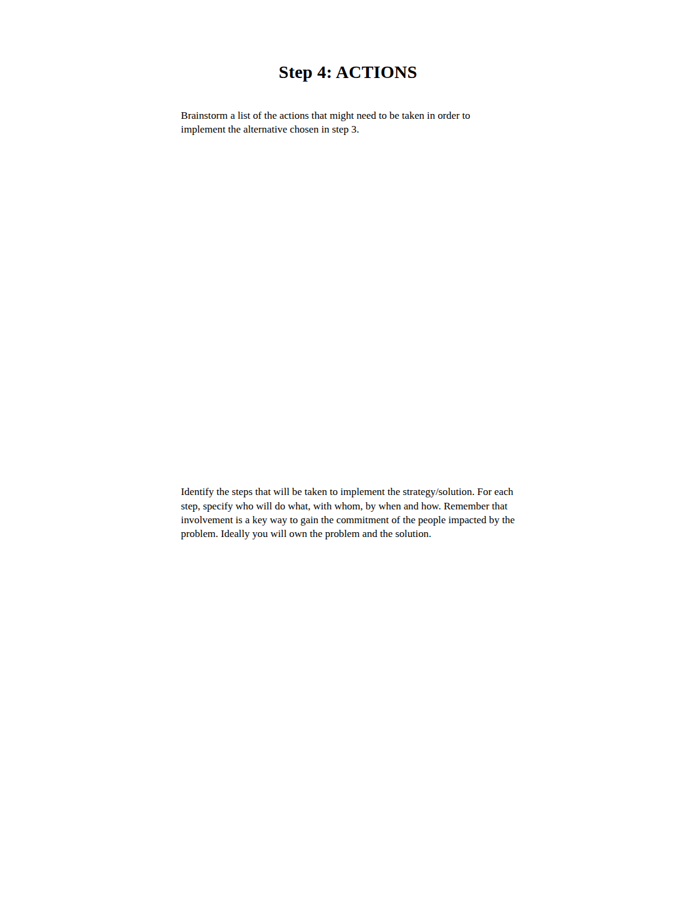Step 4: ACTIONS
Brainstorm a list of the actions that might need to be taken in order to implement the alternative chosen in step 3.
Identify the steps that will be taken to implement the strategy/solution. For each step, specify who will do what, with whom, by when and how. Remember that involvement is a key way to gain the commitment of the people impacted by the problem. Ideally you will own the problem and the solution.